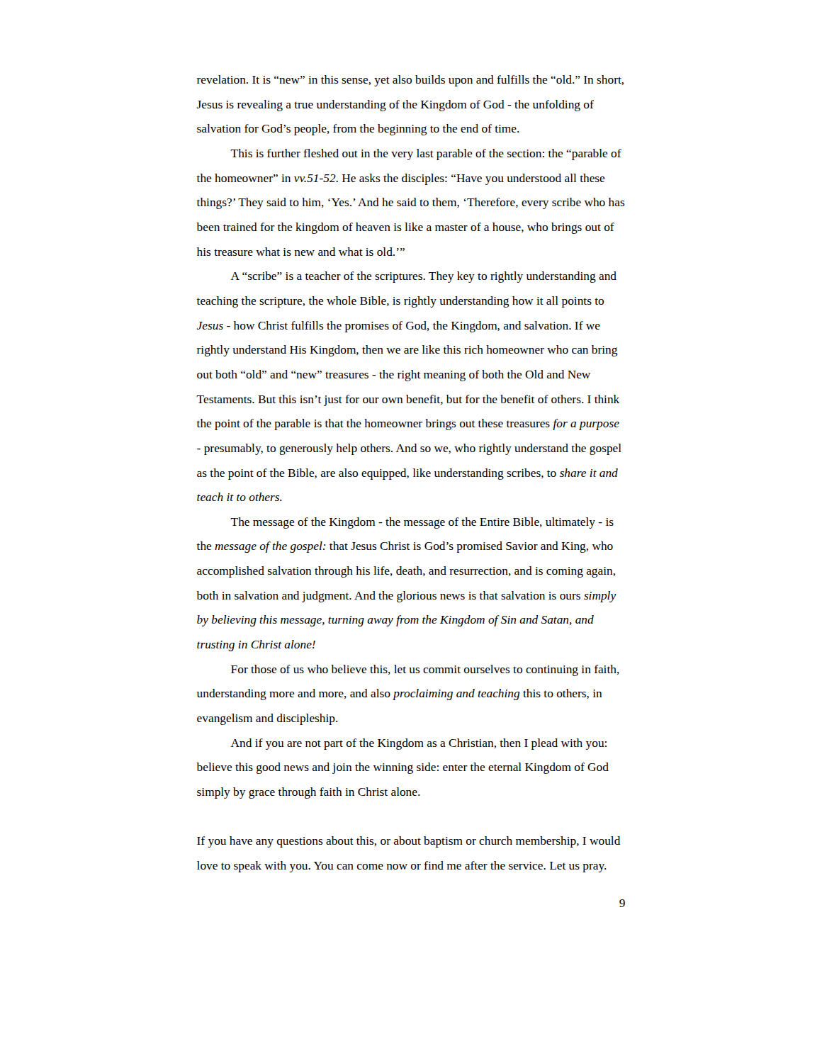revelation. It is “new” in this sense, yet also builds upon and fulfills the “old.” In short, Jesus is revealing a true understanding of the Kingdom of God - the unfolding of salvation for God’s people, from the beginning to the end of time.
This is further fleshed out in the very last parable of the section: the “parable of the homeowner” in vv.51-52. He asks the disciples: “Have you understood all these things?’ They said to him, ‘Yes.’ And he said to them, ‘Therefore, every scribe who has been trained for the kingdom of heaven is like a master of a house, who brings out of his treasure what is new and what is old.’”
A “scribe” is a teacher of the scriptures. They key to rightly understanding and teaching the scripture, the whole Bible, is rightly understanding how it all points to Jesus - how Christ fulfills the promises of God, the Kingdom, and salvation. If we rightly understand His Kingdom, then we are like this rich homeowner who can bring out both “old” and “new” treasures - the right meaning of both the Old and New Testaments. But this isn’t just for our own benefit, but for the benefit of others. I think the point of the parable is that the homeowner brings out these treasures for a purpose - presumably, to generously help others. And so we, who rightly understand the gospel as the point of the Bible, are also equipped, like understanding scribes, to share it and teach it to others.
The message of the Kingdom - the message of the Entire Bible, ultimately - is the message of the gospel: that Jesus Christ is God’s promised Savior and King, who accomplished salvation through his life, death, and resurrection, and is coming again, both in salvation and judgment. And the glorious news is that salvation is ours simply by believing this message, turning away from the Kingdom of Sin and Satan, and trusting in Christ alone!
For those of us who believe this, let us commit ourselves to continuing in faith, understanding more and more, and also proclaiming and teaching this to others, in evangelism and discipleship.
And if you are not part of the Kingdom as a Christian, then I plead with you: believe this good news and join the winning side: enter the eternal Kingdom of God simply by grace through faith in Christ alone.
If you have any questions about this, or about baptism or church membership, I would love to speak with you. You can come now or find me after the service. Let us pray.
9